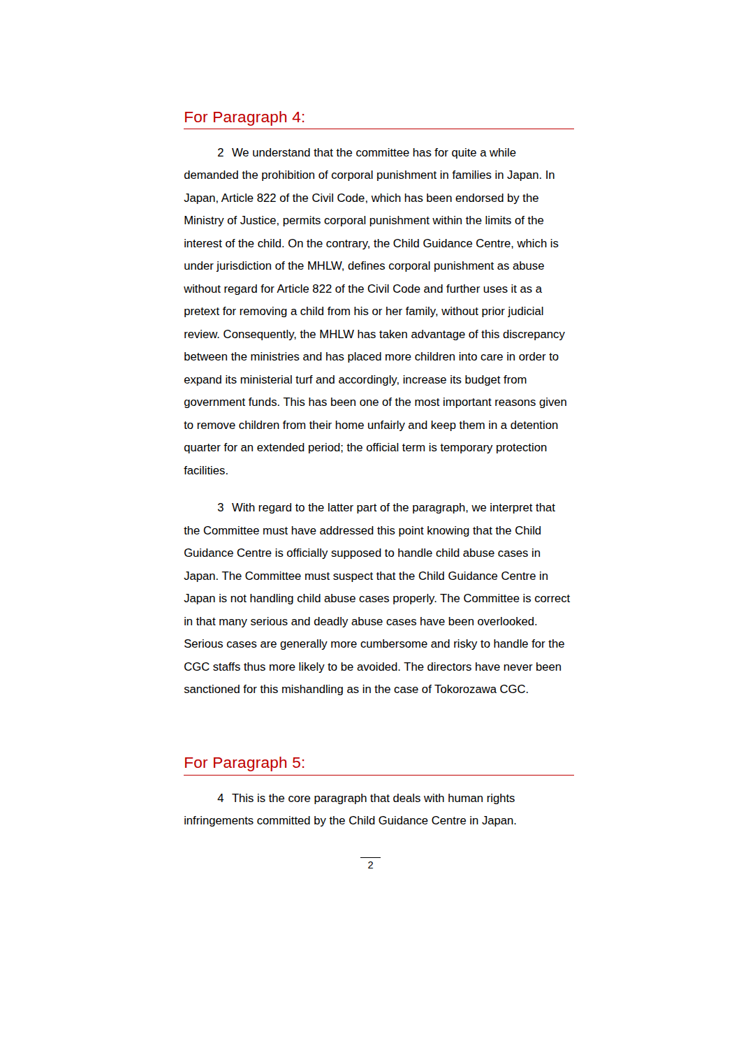For Paragraph 4:
2 We understand that the committee has for quite a while demanded the prohibition of corporal punishment in families in Japan. In Japan, Article 822 of the Civil Code, which has been endorsed by the Ministry of Justice, permits corporal punishment within the limits of the interest of the child. On the contrary, the Child Guidance Centre, which is under jurisdiction of the MHLW, defines corporal punishment as abuse without regard for Article 822 of the Civil Code and further uses it as a pretext for removing a child from his or her family, without prior judicial review. Consequently, the MHLW has taken advantage of this discrepancy between the ministries and has placed more children into care in order to expand its ministerial turf and accordingly, increase its budget from government funds. This has been one of the most important reasons given to remove children from their home unfairly and keep them in a detention quarter for an extended period; the official term is temporary protection facilities.
3 With regard to the latter part of the paragraph, we interpret that the Committee must have addressed this point knowing that the Child Guidance Centre is officially supposed to handle child abuse cases in Japan. The Committee must suspect that the Child Guidance Centre in Japan is not handling child abuse cases properly. The Committee is correct in that many serious and deadly abuse cases have been overlooked. Serious cases are generally more cumbersome and risky to handle for the CGC staffs thus more likely to be avoided. The directors have never been sanctioned for this mishandling as in the case of Tokorozawa CGC.
For Paragraph 5:
4 This is the core paragraph that deals with human rights infringements committed by the Child Guidance Centre in Japan.
2